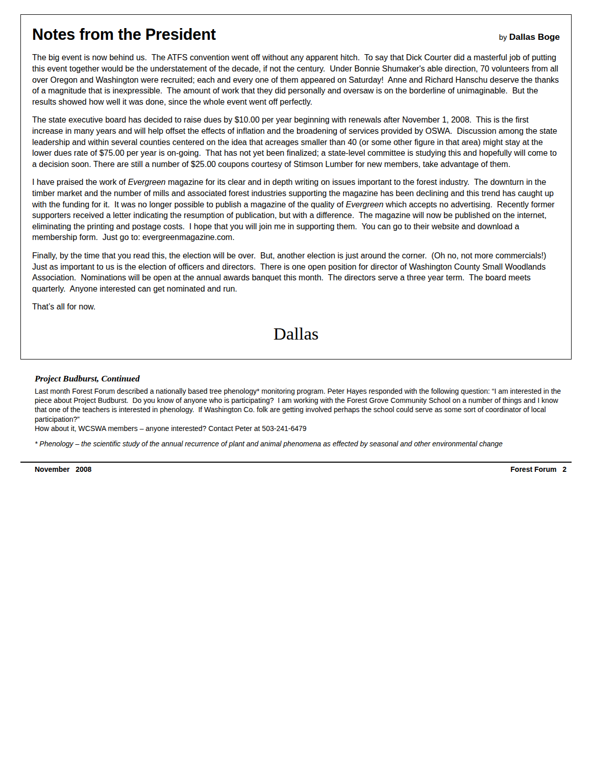Notes from the President
by Dallas Boge
The big event is now behind us. The ATFS convention went off without any apparent hitch. To say that Dick Courter did a masterful job of putting this event together would be the understatement of the decade, if not the century. Under Bonnie Shumaker's able direction, 70 volunteers from all over Oregon and Washington were recruited; each and every one of them appeared on Saturday! Anne and Richard Hanschu deserve the thanks of a magnitude that is inexpressible. The amount of work that they did personally and oversaw is on the borderline of unimaginable. But the results showed how well it was done, since the whole event went off perfectly.
The state executive board has decided to raise dues by $10.00 per year beginning with renewals after November 1, 2008. This is the first increase in many years and will help offset the effects of inflation and the broadening of services provided by OSWA. Discussion among the state leadership and within several counties centered on the idea that acreages smaller than 40 (or some other figure in that area) might stay at the lower dues rate of $75.00 per year is on-going. That has not yet been finalized; a state-level committee is studying this and hopefully will come to a decision soon. There are still a number of $25.00 coupons courtesy of Stimson Lumber for new members, take advantage of them.
I have praised the work of Evergreen magazine for its clear and in depth writing on issues important to the forest industry. The downturn in the timber market and the number of mills and associated forest industries supporting the magazine has been declining and this trend has caught up with the funding for it. It was no longer possible to publish a magazine of the quality of Evergreen which accepts no advertising. Recently former supporters received a letter indicating the resumption of publication, but with a difference. The magazine will now be published on the internet, eliminating the printing and postage costs. I hope that you will join me in supporting them. You can go to their website and download a membership form. Just go to: evergreenmagazine.com.
Finally, by the time that you read this, the election will be over. But, another election is just around the corner. (Oh no, not more commercials!) Just as important to us is the election of officers and directors. There is one open position for director of Washington County Small Woodlands Association. Nominations will be open at the annual awards banquet this month. The directors serve a three year term. The board meets quarterly. Anyone interested can get nominated and run.
That’s all for now.
Dallas
Project Budburst, Continued
Last month Forest Forum described a nationally based tree phenology* monitoring program. Peter Hayes responded with the following question: “I am interested in the piece about Project Budburst. Do you know of anyone who is participating? I am working with the Forest Grove Community School on a number of things and I know that one of the teachers is interested in phenology. If Washington Co. folk are getting involved perhaps the school could serve as some sort of coordinator of local participation?”
How about it, WCSWA members – anyone interested? Contact Peter at 503-241-6479
* Phenology – the scientific study of the annual recurrence of plant and animal phenomena as effected by seasonal and other environmental change
November 2008
Forest Forum 2